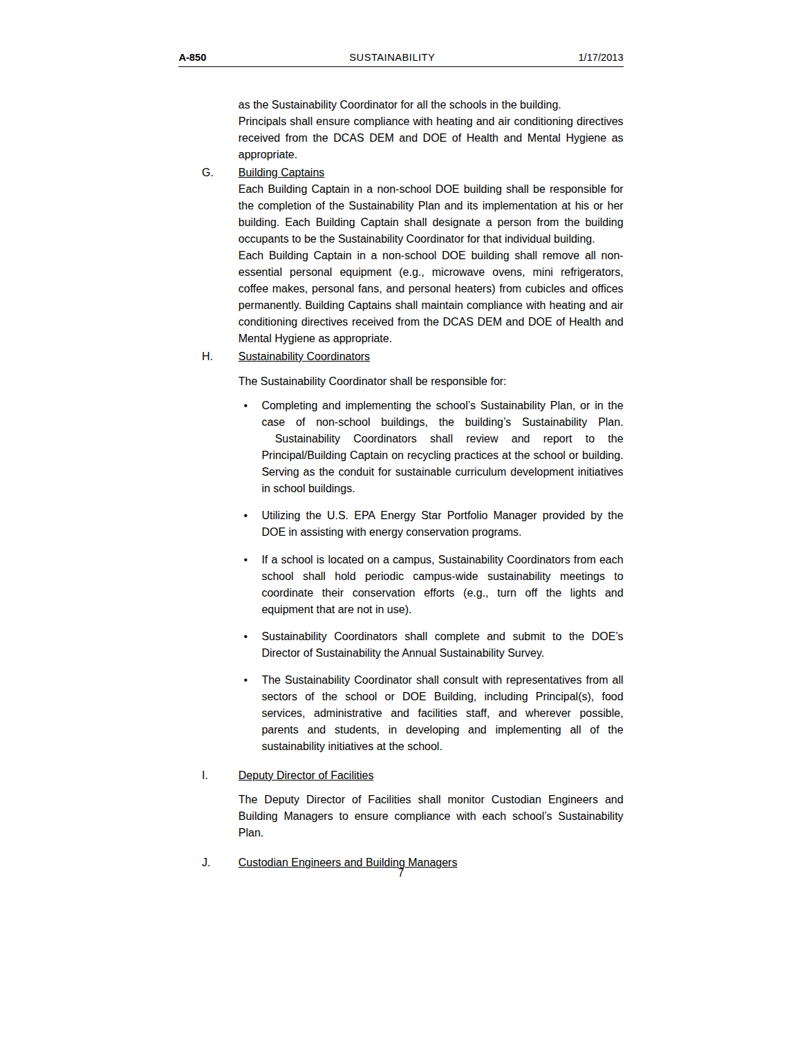A-850
SUSTAINABILITY
1/17/2013
as the Sustainability Coordinator for all the schools in the building.
Principals shall ensure compliance with heating and air conditioning directives received from the DCAS DEM and DOE of Health and Mental Hygiene as appropriate.
G.
Building Captains
Each Building Captain in a non-school DOE building shall be responsible for the completion of the Sustainability Plan and its implementation at his or her building. Each Building Captain shall designate a person from the building occupants to be the Sustainability Coordinator for that individual building.
Each Building Captain in a non-school DOE building shall remove all non-essential personal equipment (e.g., microwave ovens, mini refrigerators, coffee makes, personal fans, and personal heaters) from cubicles and offices permanently. Building Captains shall maintain compliance with heating and air conditioning directives received from the DCAS DEM and DOE of Health and Mental Hygiene as appropriate.
H.
Sustainability Coordinators
The Sustainability Coordinator shall be responsible for:
Completing and implementing the school’s Sustainability Plan, or in the case of non-school buildings, the building’s Sustainability Plan. Sustainability Coordinators shall review and report to the Principal/Building Captain on recycling practices at the school or building. Serving as the conduit for sustainable curriculum development initiatives in school buildings.
Utilizing the U.S. EPA Energy Star Portfolio Manager provided by the DOE in assisting with energy conservation programs.
If a school is located on a campus, Sustainability Coordinators from each school shall hold periodic campus-wide sustainability meetings to coordinate their conservation efforts (e.g., turn off the lights and equipment that are not in use).
Sustainability Coordinators shall complete and submit to the DOE’s Director of Sustainability the Annual Sustainability Survey.
The Sustainability Coordinator shall consult with representatives from all sectors of the school or DOE Building, including Principal(s), food services, administrative and facilities staff, and wherever possible, parents and students, in developing and implementing all of the sustainability initiatives at the school.
I.
Deputy Director of Facilities
The Deputy Director of Facilities shall monitor Custodian Engineers and Building Managers to ensure compliance with each school’s Sustainability Plan.
J.
Custodian Engineers and Building Managers
7